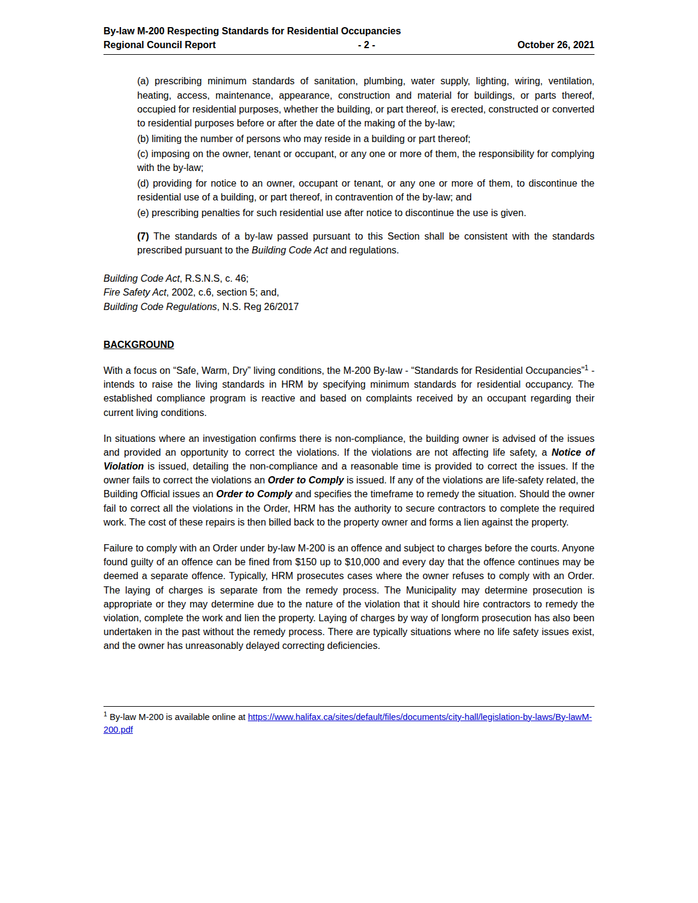By-law M-200 Respecting Standards for Residential Occupancies
Regional Council Report - 2 - October 26, 2021
(a) prescribing minimum standards of sanitation, plumbing, water supply, lighting, wiring, ventilation, heating, access, maintenance, appearance, construction and material for buildings, or parts thereof, occupied for residential purposes, whether the building, or part thereof, is erected, constructed or converted to residential purposes before or after the date of the making of the by-law;
(b) limiting the number of persons who may reside in a building or part thereof;
(c) imposing on the owner, tenant or occupant, or any one or more of them, the responsibility for complying with the by-law;
(d) providing for notice to an owner, occupant or tenant, or any one or more of them, to discontinue the residential use of a building, or part thereof, in contravention of the by-law; and
(e) prescribing penalties for such residential use after notice to discontinue the use is given.
(7) The standards of a by-law passed pursuant to this Section shall be consistent with the standards prescribed pursuant to the Building Code Act and regulations.
Building Code Act, R.S.N.S, c. 46;
Fire Safety Act, 2002, c.6, section 5; and,
Building Code Regulations, N.S. Reg 26/2017
BACKGROUND
With a focus on “Safe, Warm, Dry” living conditions, the M-200 By-law - “Standards for Residential Occupancies”1 - intends to raise the living standards in HRM by specifying minimum standards for residential occupancy. The established compliance program is reactive and based on complaints received by an occupant regarding their current living conditions.
In situations where an investigation confirms there is non-compliance, the building owner is advised of the issues and provided an opportunity to correct the violations. If the violations are not affecting life safety, a Notice of Violation is issued, detailing the non-compliance and a reasonable time is provided to correct the issues. If the owner fails to correct the violations an Order to Comply is issued. If any of the violations are life-safety related, the Building Official issues an Order to Comply and specifies the timeframe to remedy the situation. Should the owner fail to correct all the violations in the Order, HRM has the authority to secure contractors to complete the required work. The cost of these repairs is then billed back to the property owner and forms a lien against the property.
Failure to comply with an Order under by-law M-200 is an offence and subject to charges before the courts. Anyone found guilty of an offence can be fined from $150 up to $10,000 and every day that the offence continues may be deemed a separate offence. Typically, HRM prosecutes cases where the owner refuses to comply with an Order. The laying of charges is separate from the remedy process. The Municipality may determine prosecution is appropriate or they may determine due to the nature of the violation that it should hire contractors to remedy the violation, complete the work and lien the property. Laying of charges by way of longform prosecution has also been undertaken in the past without the remedy process. There are typically situations where no life safety issues exist, and the owner has unreasonably delayed correcting deficiencies.
1 By-law M-200 is available online at https://www.halifax.ca/sites/default/files/documents/city-hall/legislation-by-laws/By-lawM-200.pdf